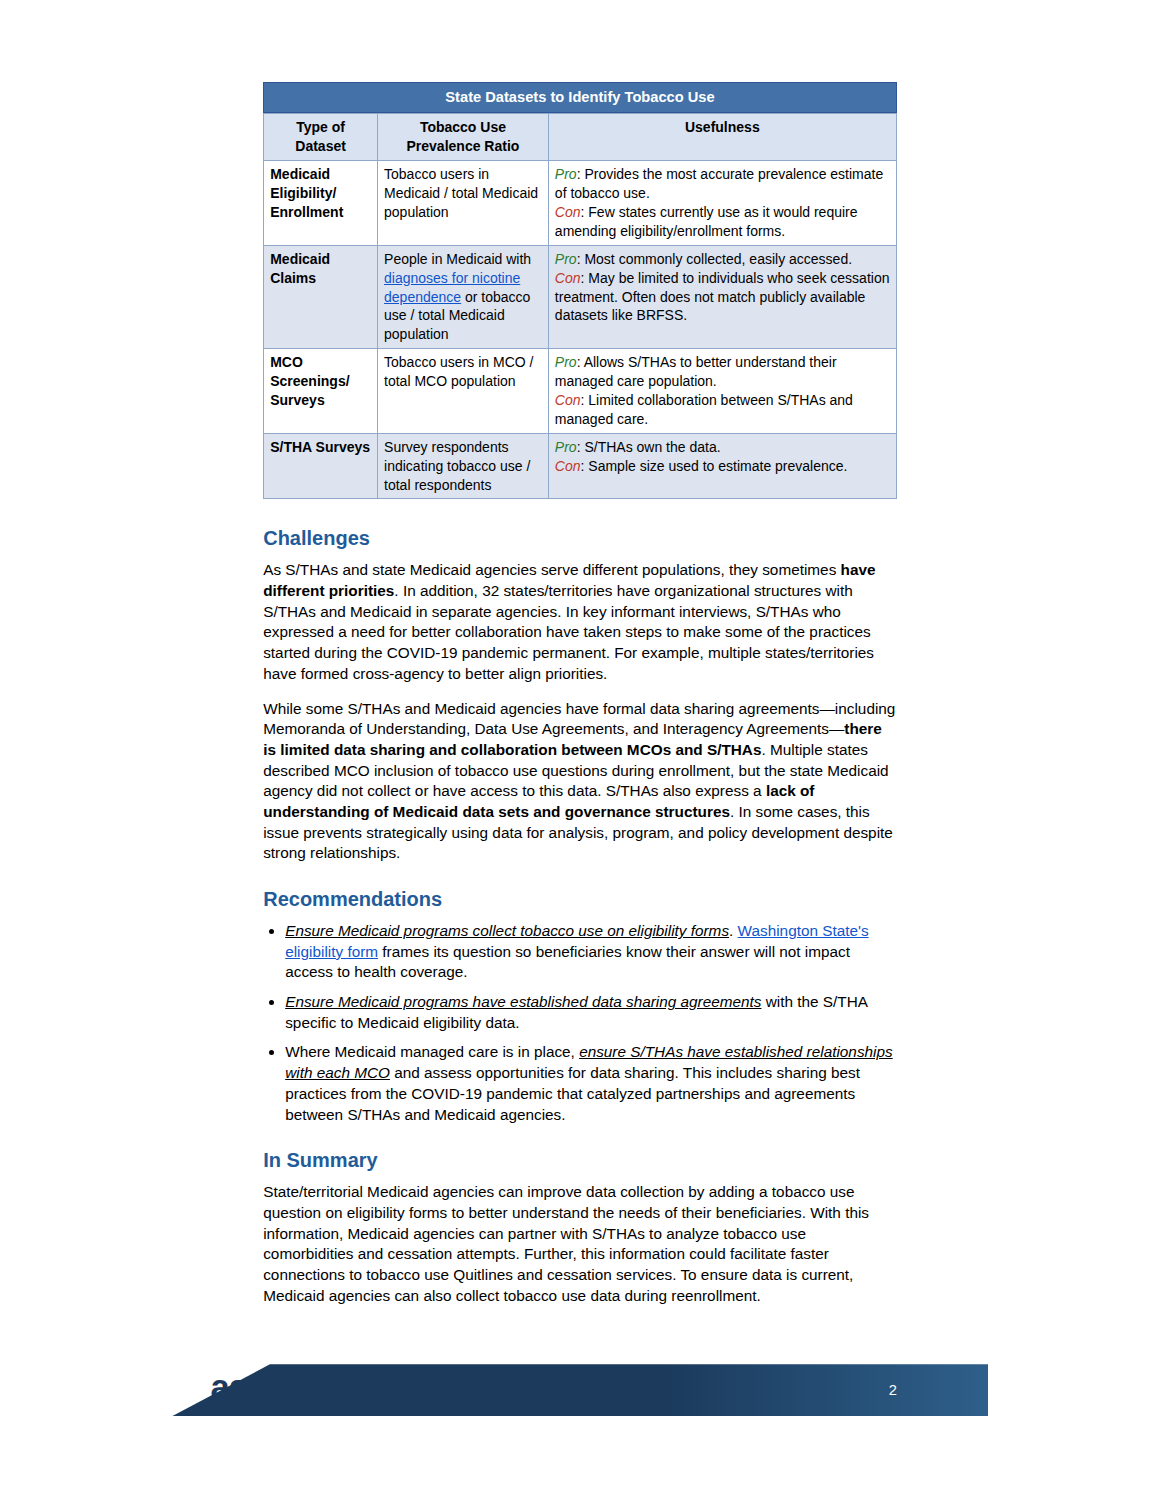State Datasets to Identify Tobacco Use
| Type of Dataset | Tobacco Use Prevalence Ratio | Usefulness |
| --- | --- | --- |
| Medicaid Eligibility/ Enrollment | Tobacco users in Medicaid / total Medicaid population | Pro : Provides the most accurate prevalence estimate of tobacco use. Con : Few states currently use as it would require amending eligibility/enrollment forms. |
| Medicaid Claims | People in Medicaid with diagnoses for nicotine dependence or tobacco use / total Medicaid population | Pro : Most commonly collected, easily accessed. Con : May be limited to individuals who seek cessation treatment. Often does not match publicly available datasets like BRFSS. |
| MCO Screenings/ Surveys | Tobacco users in MCO / total MCO population | Pro : Allows S/THAs to better understand their managed care population. Con : Limited collaboration between S/THAs and managed care. |
| S/THA Surveys | Survey respondents indicating tobacco use / total respondents | Pro : S/THAs own the data. Con : Sample size used to estimate prevalence. |
Challenges
As S/THAs and state Medicaid agencies serve different populations, they sometimes have different priorities. In addition, 32 states/territories have organizational structures with S/THAs and Medicaid in separate agencies. In key informant interviews, S/THAs who expressed a need for better collaboration have taken steps to make some of the practices started during the COVID-19 pandemic permanent. For example, multiple states/territories have formed cross-agency to better align priorities.
While some S/THAs and Medicaid agencies have formal data sharing agreements—including Memoranda of Understanding, Data Use Agreements, and Interagency Agreements—there is limited data sharing and collaboration between MCOs and S/THAs. Multiple states described MCO inclusion of tobacco use questions during enrollment, but the state Medicaid agency did not collect or have access to this data. S/THAs also express a lack of understanding of Medicaid data sets and governance structures. In some cases, this issue prevents strategically using data for analysis, program, and policy development despite strong relationships.
Recommendations
Ensure Medicaid programs collect tobacco use on eligibility forms. Washington State's eligibility form frames its question so beneficiaries know their answer will not impact access to health coverage.
Ensure Medicaid programs have established data sharing agreements with the S/THA specific to Medicaid eligibility data.
Where Medicaid managed care is in place, ensure S/THAs have established relationships with each MCO and assess opportunities for data sharing. This includes sharing best practices from the COVID-19 pandemic that catalyzed partnerships and agreements between S/THAs and Medicaid agencies.
In Summary
State/territorial Medicaid agencies can improve data collection by adding a tobacco use question on eligibility forms to better understand the needs of their beneficiaries. With this information, Medicaid agencies can partner with S/THAs to analyze tobacco use comorbidities and cessation attempts. Further, this information could facilitate faster connections to tobacco use Quitlines and cessation services. To ensure data is current, Medicaid agencies can also collect tobacco use data during reenrollment.
astho™
2